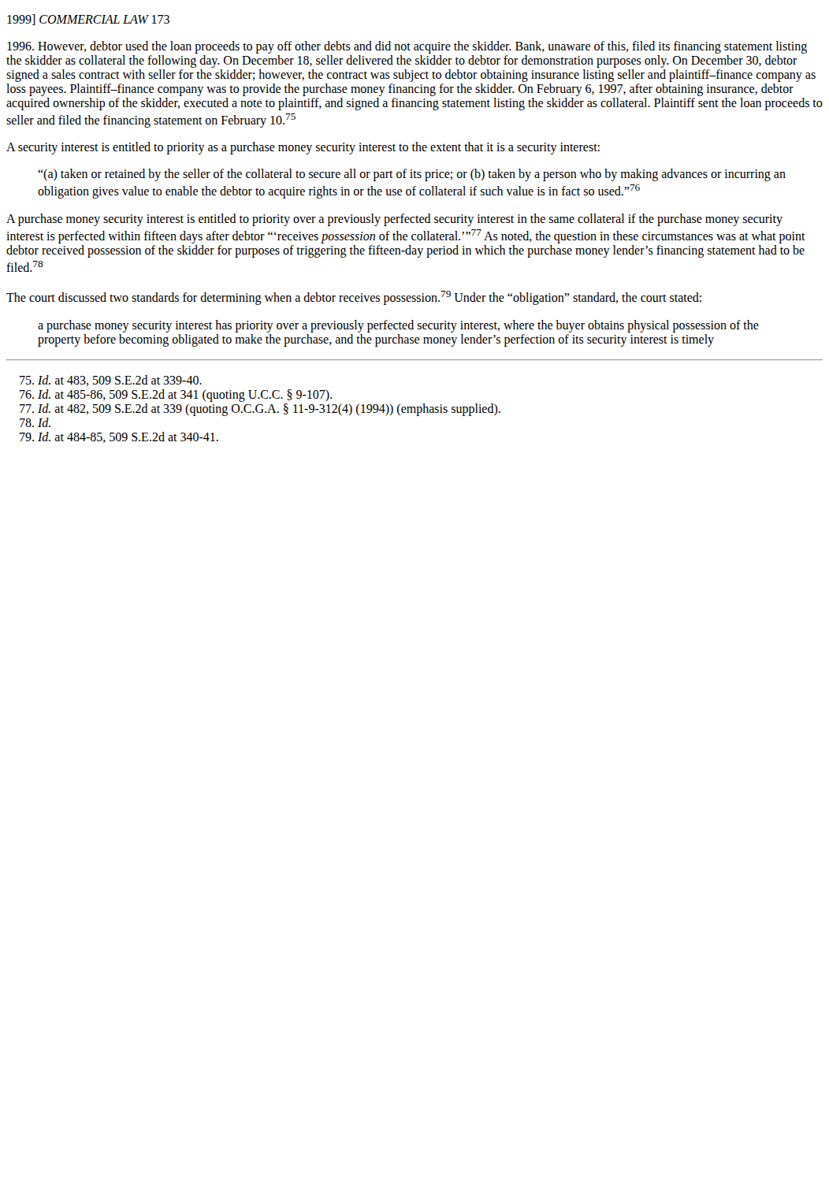1999] COMMERCIAL LAW 173
1996. However, debtor used the loan proceeds to pay off other debts and did not acquire the skidder. Bank, unaware of this, filed its financing statement listing the skidder as collateral the following day. On December 18, seller delivered the skidder to debtor for demonstration purposes only. On December 30, debtor signed a sales contract with seller for the skidder; however, the contract was subject to debtor obtaining insurance listing seller and plaintiff–finance company as loss payees. Plaintiff–finance company was to provide the purchase money financing for the skidder. On February 6, 1997, after obtaining insurance, debtor acquired ownership of the skidder, executed a note to plaintiff, and signed a financing statement listing the skidder as collateral. Plaintiff sent the loan proceeds to seller and filed the financing statement on February 10.75
A security interest is entitled to priority as a purchase money security interest to the extent that it is a security interest:
“(a) taken or retained by the seller of the collateral to secure all or part of its price; or (b) taken by a person who by making advances or incurring an obligation gives value to enable the debtor to acquire rights in or the use of collateral if such value is in fact so used.”76
A purchase money security interest is entitled to priority over a previously perfected security interest in the same collateral if the purchase money security interest is perfected within fifteen days after debtor “‘receives possession of the collateral.’”77 As noted, the question in these circumstances was at what point debtor received possession of the skidder for purposes of triggering the fifteen-day period in which the purchase money lender’s financing statement had to be filed.78
The court discussed two standards for determining when a debtor receives possession.79 Under the “obligation” standard, the court stated:
a purchase money security interest has priority over a previously perfected security interest, where the buyer obtains physical possession of the property before becoming obligated to make the purchase, and the purchase money lender’s perfection of its security interest is timely
Id. at 483, 509 S.E.2d at 339-40.
Id. at 485-86, 509 S.E.2d at 341 (quoting U.C.C. § 9-107).
Id. at 482, 509 S.E.2d at 339 (quoting O.C.G.A. § 11-9-312(4) (1994)) (emphasis supplied).
Id.
Id. at 484-85, 509 S.E.2d at 340-41.